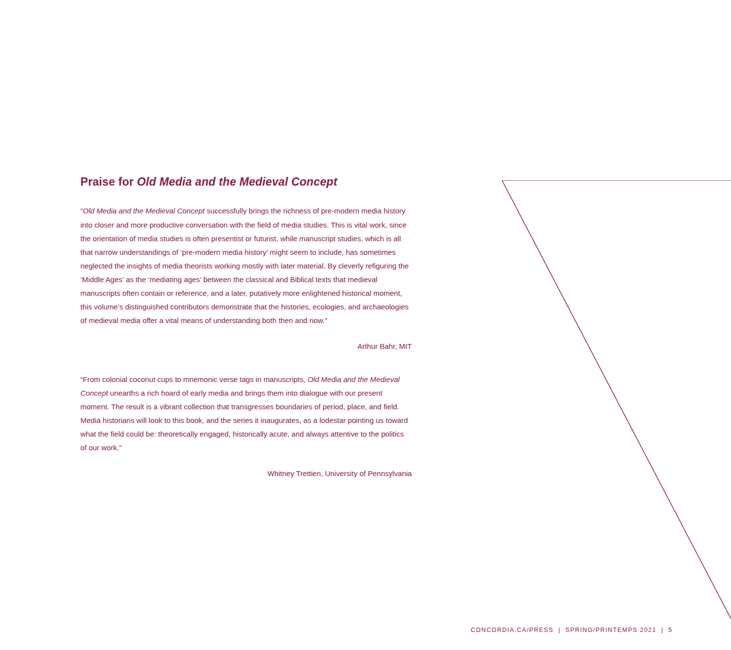Praise for Old Media and the Medieval Concept
“Old Media and the Medieval Concept successfully brings the richness of pre-modern media history into closer and more productive conversation with the field of media studies. This is vital work, since the orientation of media studies is often presentist or futurist, while manuscript studies, which is all that narrow understandings of ‘pre-modern media history’ might seem to include, has sometimes neglected the insights of media theorists working mostly with later material. By cleverly refiguring the ‘Middle Ages’ as the ‘mediating ages’ between the classical and Biblical texts that medieval manuscripts often contain or reference, and a later, putatively more enlightened historical moment, this volume’s distinguished contributors demonstrate that the histories, ecologies, and archaeologies of medieval media offer a vital means of understanding both then and now.”
Arthur Bahr, MIT
“From colonial coconut cups to mnemonic verse tags in manuscripts, Old Media and the Medieval Concept unearths a rich hoard of early media and brings them into dialogue with our present moment. The result is a vibrant collection that transgresses boundaries of period, place, and field. Media historians will look to this book, and the series it inaugurates, as a lodestar pointing us toward what the field could be: theoretically engaged, historically acute, and always attentive to the politics of our work.”
Whitney Trettien, University of Pennsylvania
CONCORDIA.CA/PRESS | SPRING/PRINTEMPS 2021 | 5